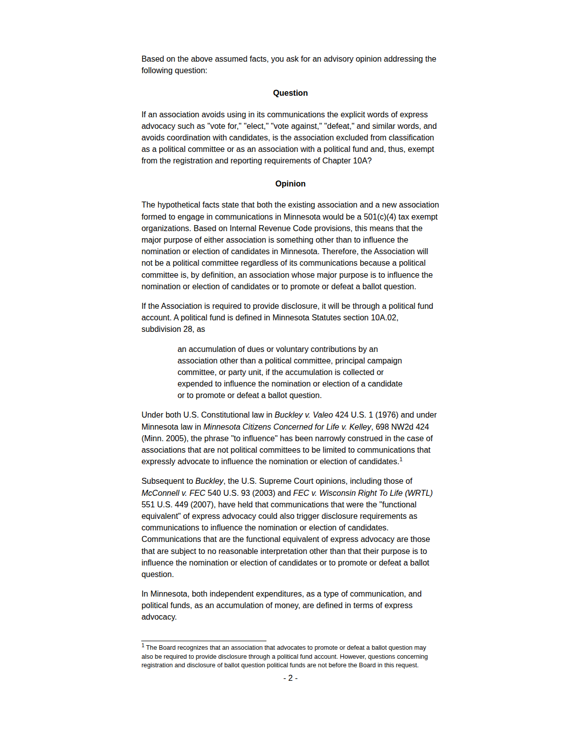Based on the above assumed facts, you ask for an advisory opinion addressing the following question:
Question
If an association avoids using in its communications the explicit words of express advocacy such as "vote for," "elect," "vote against," "defeat," and similar words, and avoids coordination with candidates, is the association excluded from classification as a political committee or as an association with a political fund and, thus, exempt from the registration and reporting requirements of Chapter 10A?
Opinion
The hypothetical facts state that both the existing association and a new association formed to engage in communications in Minnesota would be a 501(c)(4) tax exempt organizations. Based on Internal Revenue Code provisions, this means that the major purpose of either association is something other than to influence the nomination or election of candidates in Minnesota. Therefore, the Association will not be a political committee regardless of its communications because a political committee is, by definition, an association whose major purpose is to influence the nomination or election of candidates or to promote or defeat a ballot question.
If the Association is required to provide disclosure, it will be through a political fund account. A political fund is defined in Minnesota Statutes section 10A.02, subdivision 28, as
an accumulation of dues or voluntary contributions by an association other than a political committee, principal campaign committee, or party unit, if the accumulation is collected or expended to influence the nomination or election of a candidate or to promote or defeat a ballot question.
Under both U.S. Constitutional law in Buckley v. Valeo 424 U.S. 1 (1976) and under Minnesota law in Minnesota Citizens Concerned for Life v. Kelley, 698 NW2d 424 (Minn. 2005), the phrase "to influence" has been narrowly construed in the case of associations that are not political committees to be limited to communications that expressly advocate to influence the nomination or election of candidates.1
Subsequent to Buckley, the U.S. Supreme Court opinions, including those of McConnell v. FEC 540 U.S. 93 (2003) and FEC v. Wisconsin Right To Life (WRTL) 551 U.S. 449 (2007), have held that communications that were the "functional equivalent" of express advocacy could also trigger disclosure requirements as communications to influence the nomination or election of candidates. Communications that are the functional equivalent of express advocacy are those that are subject to no reasonable interpretation other than that their purpose is to influence the nomination or election of candidates or to promote or defeat a ballot question.
In Minnesota, both independent expenditures, as a type of communication, and political funds, as an accumulation of money, are defined in terms of express advocacy.
1 The Board recognizes that an association that advocates to promote or defeat a ballot question may also be required to provide disclosure through a political fund account. However, questions concerning registration and disclosure of ballot question political funds are not before the Board in this request.
- 2 -